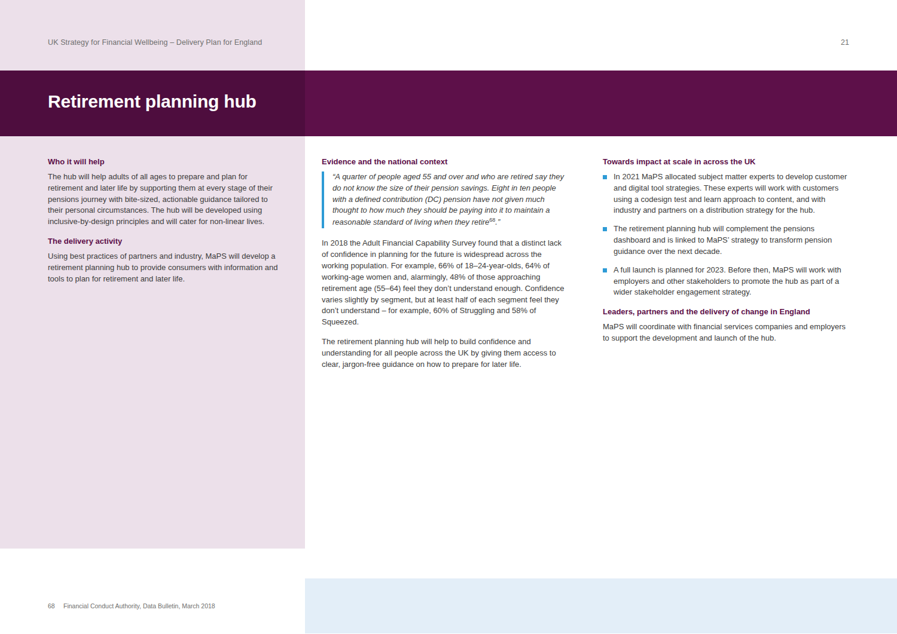UK Strategy for Financial Wellbeing – Delivery Plan for England
21
Retirement planning hub
Who it will help
The hub will help adults of all ages to prepare and plan for retirement and later life by supporting them at every stage of their pensions journey with bite-sized, actionable guidance tailored to their personal circumstances. The hub will be developed using inclusive-by-design principles and will cater for non-linear lives.
The delivery activity
Using best practices of partners and industry, MaPS will develop a retirement planning hub to provide consumers with information and tools to plan for retirement and later life.
Evidence and the national context
“A quarter of people aged 55 and over and who are retired say they do not know the size of their pension savings. Eight in ten people with a defined contribution (DC) pension have not given much thought to how much they should be paying into it to maintain a reasonable standard of living when they retire68.”
In 2018 the Adult Financial Capability Survey found that a distinct lack of confidence in planning for the future is widespread across the working population. For example, 66% of 18–24-year-olds, 64% of working-age women and, alarmingly, 48% of those approaching retirement age (55–64) feel they don’t understand enough. Confidence varies slightly by segment, but at least half of each segment feel they don’t understand – for example, 60% of Struggling and 58% of Squeezed.
The retirement planning hub will help to build confidence and understanding for all people across the UK by giving them access to clear, jargon-free guidance on how to prepare for later life.
Towards impact at scale in across the UK
In 2021 MaPS allocated subject matter experts to develop customer and digital tool strategies. These experts will work with customers using a codesign test and learn approach to content, and with industry and partners on a distribution strategy for the hub.
The retirement planning hub will complement the pensions dashboard and is linked to MaPS’ strategy to transform pension guidance over the next decade.
A full launch is planned for 2023. Before then, MaPS will work with employers and other stakeholders to promote the hub as part of a wider stakeholder engagement strategy.
Leaders, partners and the delivery of change in England
MaPS will coordinate with financial services companies and employers to support the development and launch of the hub.
68 Financial Conduct Authority, Data Bulletin, March 2018